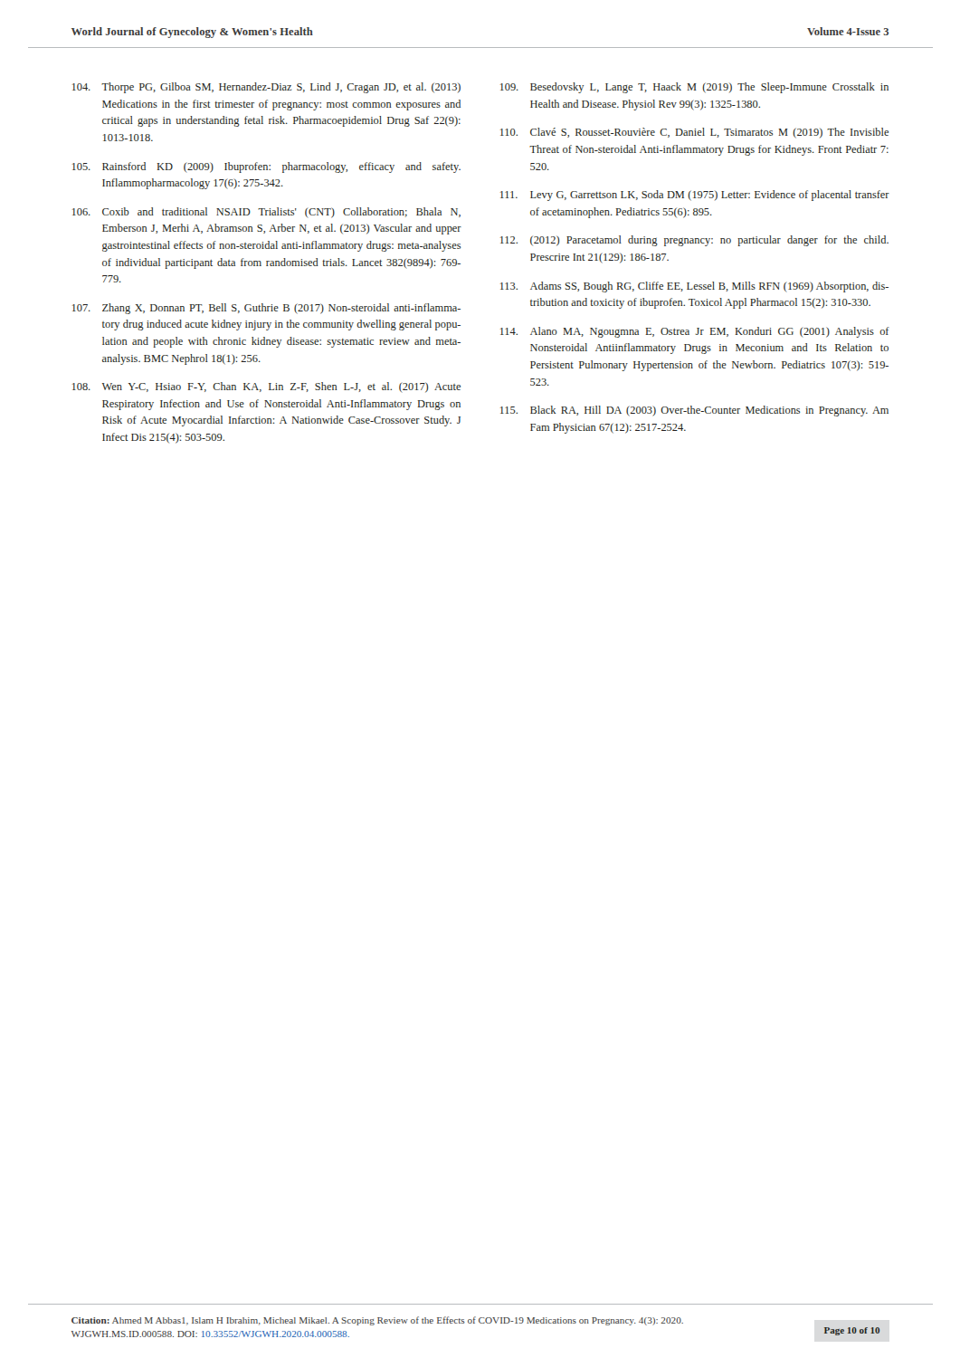World Journal of Gynecology & Women's Health
Volume 4-Issue 3
104. Thorpe PG, Gilboa SM, Hernandez-Diaz S, Lind J, Cragan JD, et al. (2013) Medications in the first trimester of pregnancy: most common exposures and critical gaps in understanding fetal risk. Pharmacoepidemiol Drug Saf 22(9): 1013-1018.
105. Rainsford KD (2009) Ibuprofen: pharmacology, efficacy and safety. Inflammopharmacology 17(6): 275-342.
106. Coxib and traditional NSAID Trialists' (CNT) Collaboration; Bhala N, Emberson J, Merhi A, Abramson S, Arber N, et al. (2013) Vascular and upper gastrointestinal effects of non-steroidal anti-inflammatory drugs: meta-analyses of individual participant data from randomised trials. Lancet 382(9894): 769-779.
107. Zhang X, Donnan PT, Bell S, Guthrie B (2017) Non-steroidal anti-inflammatory drug induced acute kidney injury in the community dwelling general population and people with chronic kidney disease: systematic review and meta-analysis. BMC Nephrol 18(1): 256.
108. Wen Y-C, Hsiao F-Y, Chan KA, Lin Z-F, Shen L-J, et al. (2017) Acute Respiratory Infection and Use of Nonsteroidal Anti-Inflammatory Drugs on Risk of Acute Myocardial Infarction: A Nationwide Case-Crossover Study. J Infect Dis 215(4): 503-509.
109. Besedovsky L, Lange T, Haack M (2019) The Sleep-Immune Crosstalk in Health and Disease. Physiol Rev 99(3): 1325-1380.
110. Clavé S, Rousset-Rouvière C, Daniel L, Tsimaratos M (2019) The Invisible Threat of Non-steroidal Anti-inflammatory Drugs for Kidneys. Front Pediatr 7: 520.
111. Levy G, Garrettson LK, Soda DM (1975) Letter: Evidence of placental transfer of acetaminophen. Pediatrics 55(6): 895.
112.(2012) Paracetamol during pregnancy: no particular danger for the child. Prescrire Int 21(129): 186-187.
113. Adams SS, Bough RG, Cliffe EE, Lessel B, Mills RFN (1969) Absorption, distribution and toxicity of ibuprofen. Toxicol Appl Pharmacol 15(2): 310-330.
114. Alano MA, Ngougmna E, Ostrea Jr EM, Konduri GG (2001) Analysis of Nonsteroidal Antiinflammatory Drugs in Meconium and Its Relation to Persistent Pulmonary Hypertension of the Newborn. Pediatrics 107(3): 519-523.
115. Black RA, Hill DA (2003) Over-the-Counter Medications in Pregnancy. Am Fam Physician 67(12): 2517-2524.
Citation: Ahmed M Abbas1, Islam H Ibrahim, Micheal Mikael. A Scoping Review of the Effects of COVID-19 Medications on Pregnancy. 4(3): 2020. WJGWH.MS.ID.000588. DOI: 10.33552/WJGWH.2020.04.000588.
Page 10 of 10